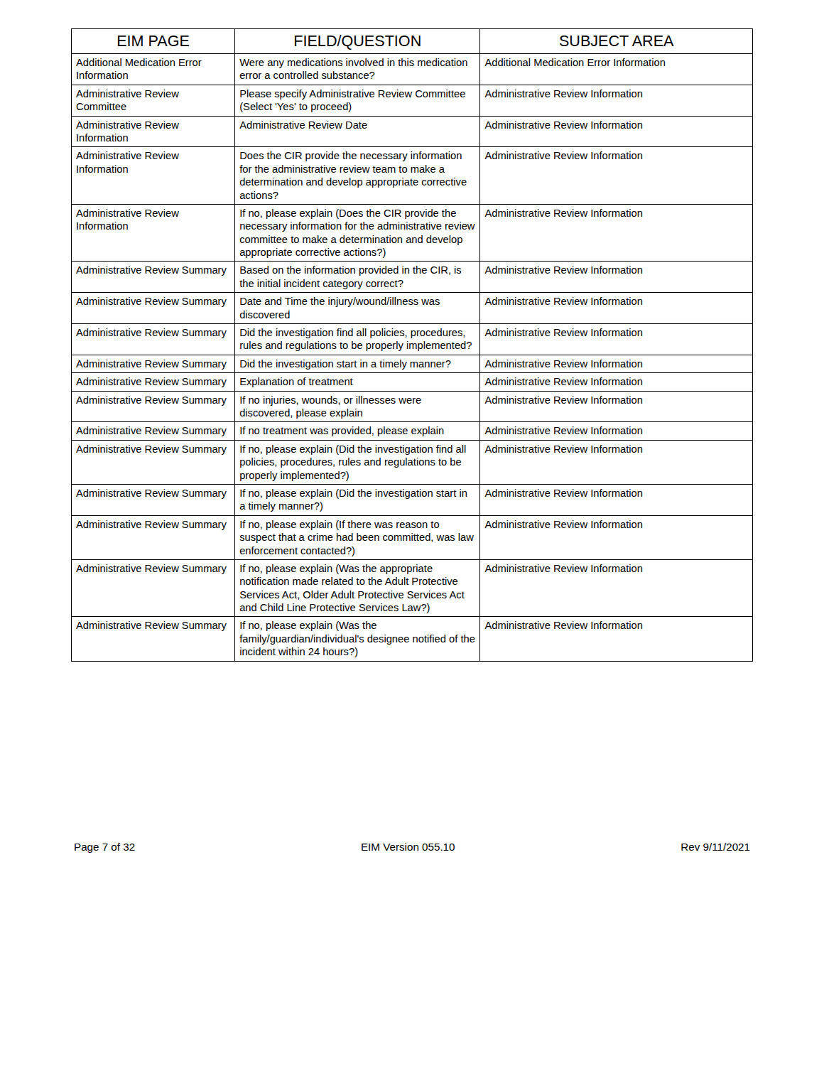| EIM PAGE | FIELD/QUESTION | SUBJECT AREA |
| --- | --- | --- |
| Additional Medication Error Information | Were any medications involved in this medication error a controlled substance? | Additional Medication Error Information |
| Administrative Review Committee | Please specify Administrative Review Committee (Select 'Yes' to proceed) | Administrative Review Information |
| Administrative Review Information | Administrative Review Date | Administrative Review Information |
| Administrative Review Information | Does the CIR provide the necessary information for the administrative review team to make a determination and develop appropriate corrective actions? | Administrative Review Information |
| Administrative Review Information | If no, please explain (Does the CIR provide the necessary information for the administrative review committee to make a determination and develop appropriate corrective actions?) | Administrative Review Information |
| Administrative Review Summary | Based on the information provided in the CIR, is the initial incident category correct? | Administrative Review Information |
| Administrative Review Summary | Date and Time the injury/wound/illness was discovered | Administrative Review Information |
| Administrative Review Summary | Did the investigation find all policies, procedures, rules and regulations to be properly implemented? | Administrative Review Information |
| Administrative Review Summary | Did the investigation start in a timely manner? | Administrative Review Information |
| Administrative Review Summary | Explanation of treatment | Administrative Review Information |
| Administrative Review Summary | If no injuries, wounds, or illnesses were discovered, please explain | Administrative Review Information |
| Administrative Review Summary | If no treatment was provided, please explain | Administrative Review Information |
| Administrative Review Summary | If no, please explain (Did the investigation find all policies, procedures, rules and regulations to be properly implemented?) | Administrative Review Information |
| Administrative Review Summary | If no, please explain (Did the investigation start in a timely manner?) | Administrative Review Information |
| Administrative Review Summary | If no, please explain (If there was reason to suspect that a crime had been committed, was law enforcement contacted?) | Administrative Review Information |
| Administrative Review Summary | If no, please explain (Was the appropriate notification made related to the Adult Protective Services Act, Older Adult Protective Services Act and Child Line Protective Services Law?) | Administrative Review Information |
| Administrative Review Summary | If no, please explain (Was the family/guardian/individual's designee notified of the incident within 24 hours?) | Administrative Review Information |
Page 7 of 32 EIM Version 055.10 Rev 9/11/2021